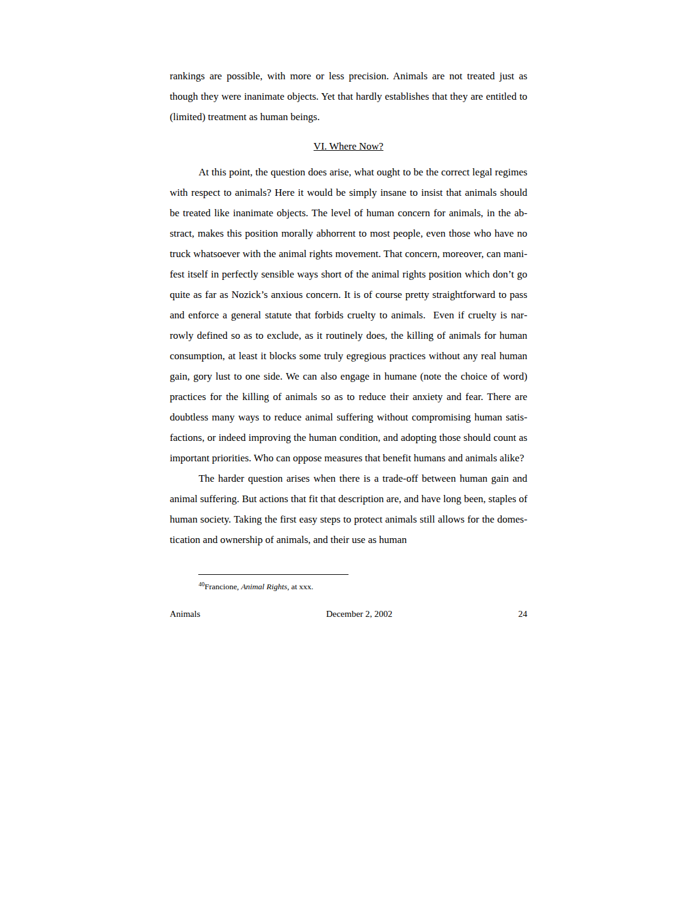rankings are possible, with more or less precision. Animals are not treated just as though they were inanimate objects. Yet that hardly establishes that they are entitled to (limited) treatment as human beings.
VI. Where Now?
At this point, the question does arise, what ought to be the correct legal regimes with respect to animals? Here it would be simply insane to insist that animals should be treated like inanimate objects. The level of human concern for animals, in the abstract, makes this position morally abhorrent to most people, even those who have no truck whatsoever with the animal rights movement. That concern, moreover, can manifest itself in perfectly sensible ways short of the animal rights position which don’t go quite as far as Nozick’s anxious concern. It is of course pretty straightforward to pass and enforce a general statute that forbids cruelty to animals. Even if cruelty is narrowly defined so as to exclude, as it routinely does, the killing of animals for human consumption, at least it blocks some truly egregious practices without any real human gain, gory lust to one side. We can also engage in humane (note the choice of word) practices for the killing of animals so as to reduce their anxiety and fear. There are doubtless many ways to reduce animal suffering without compromising human satisfactions, or indeed improving the human condition, and adopting those should count as important priorities. Who can oppose measures that benefit humans and animals alike?
The harder question arises when there is a trade-off between human gain and animal suffering. But actions that fit that description are, and have long been, staples of human society. Taking the first easy steps to protect animals still allows for the domestication and ownership of animals, and their use as human
40Francione, Animal Rights, at xxx.
Animals
December 2, 2002
24